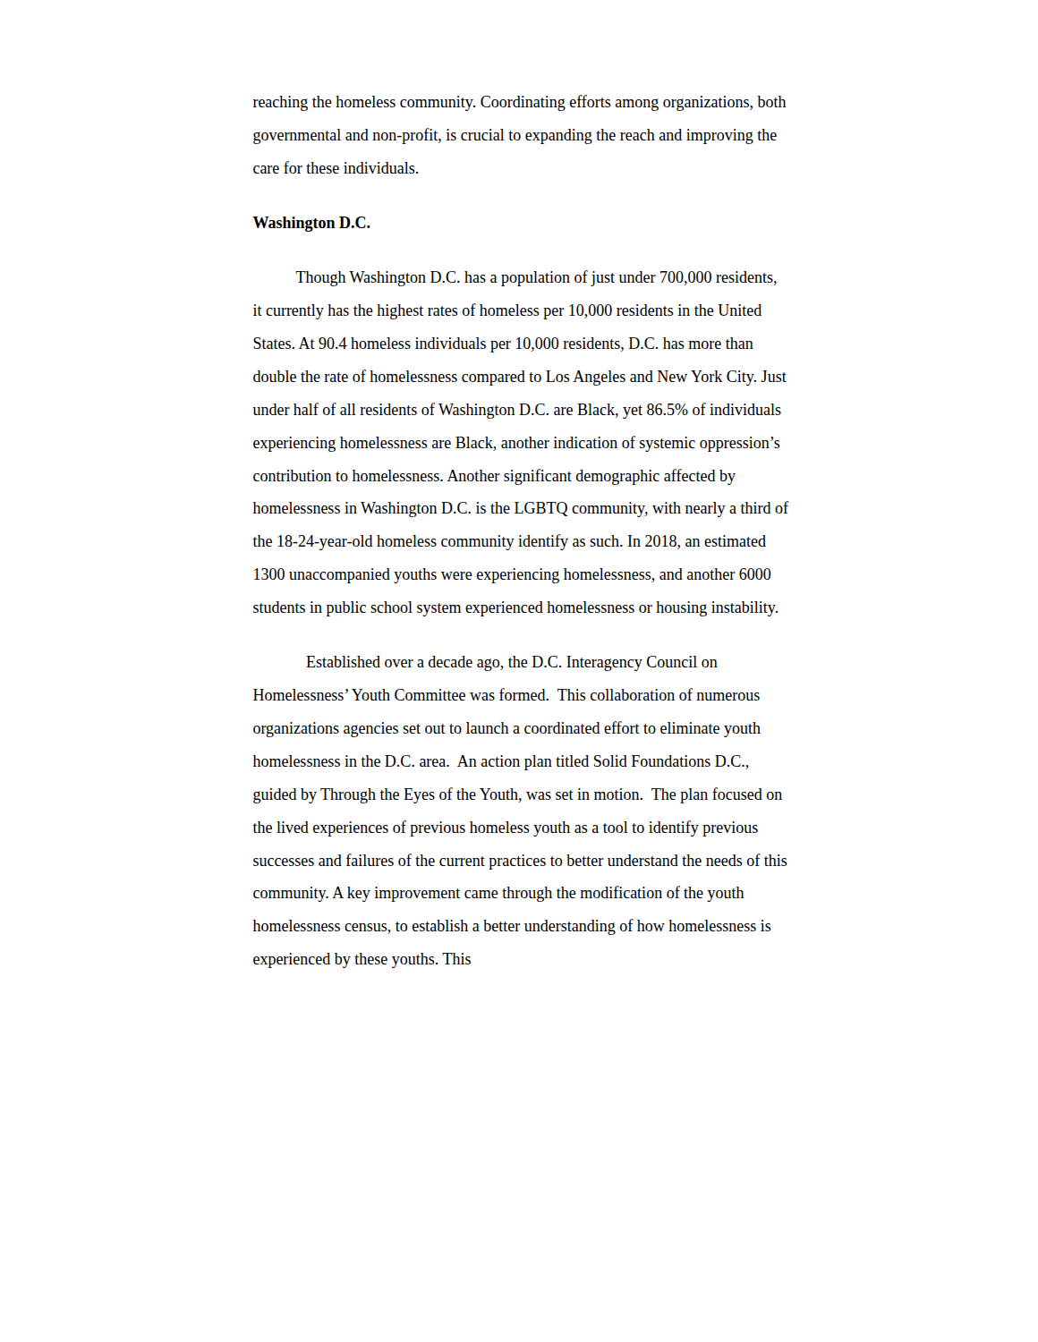reaching the homeless community. Coordinating efforts among organizations, both governmental and non-profit, is crucial to expanding the reach and improving the care for these individuals.
Washington D.C.
Though Washington D.C. has a population of just under 700,000 residents, it currently has the highest rates of homeless per 10,000 residents in the United States. At 90.4 homeless individuals per 10,000 residents, D.C. has more than double the rate of homelessness compared to Los Angeles and New York City. Just under half of all residents of Washington D.C. are Black, yet 86.5% of individuals experiencing homelessness are Black, another indication of systemic oppression’s contribution to homelessness. Another significant demographic affected by homelessness in Washington D.C. is the LGBTQ community, with nearly a third of the 18-24-year-old homeless community identify as such. In 2018, an estimated 1300 unaccompanied youths were experiencing homelessness, and another 6000 students in public school system experienced homelessness or housing instability.
Established over a decade ago, the D.C. Interagency Council on Homelessness’ Youth Committee was formed. This collaboration of numerous organizations agencies set out to launch a coordinated effort to eliminate youth homelessness in the D.C. area. An action plan titled Solid Foundations D.C., guided by Through the Eyes of the Youth, was set in motion. The plan focused on the lived experiences of previous homeless youth as a tool to identify previous successes and failures of the current practices to better understand the needs of this community. A key improvement came through the modification of the youth homelessness census, to establish a better understanding of how homelessness is experienced by these youths. This